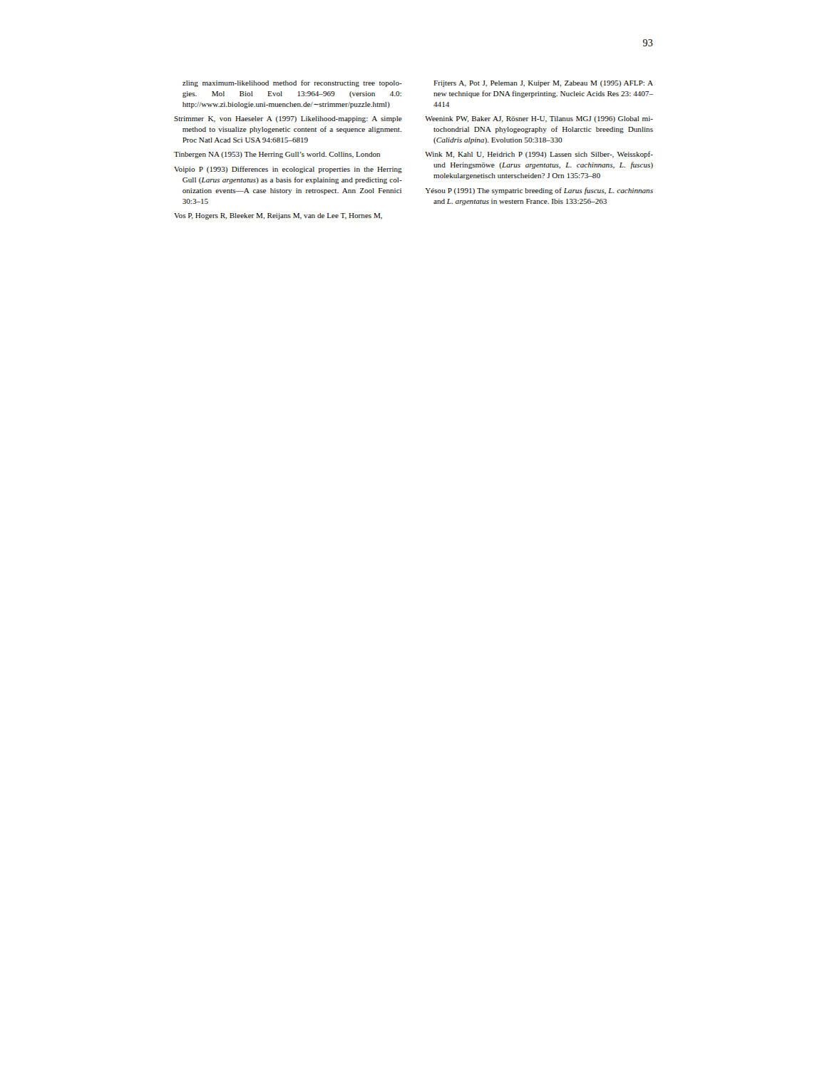93
zling maximum-likelihood method for reconstructing tree topologies. Mol Biol Evol 13:964–969 (version 4.0: http://www.zi.biologie.uni-muenchen.de/∼strimmer/puzzle.html)
Strimmer K, von Haeseler A (1997) Likelihood-mapping: A simple method to visualize phylogenetic content of a sequence alignment. Proc Natl Acad Sci USA 94:6815–6819
Tinbergen NA (1953) The Herring Gull’s world. Collins, London
Voipio P (1993) Differences in ecological properties in the Herring Gull (Larus argentatus) as a basis for explaining and predicting colonization events—A case history in retrospect. Ann Zool Fennici 30:3–15
Vos P, Hogers R, Bleeker M, Reijans M, van de Lee T, Hornes M,
Frijters A, Pot J, Peleman J, Kuiper M, Zabeau M (1995) AFLP: A new technique for DNA fingerprinting. Nucleic Acids Res 23: 4407–4414
Weenink PW, Baker AJ, Rösner H-U, Tilanus MGJ (1996) Global mitochondrial DNA phylogeography of Holarctic breeding Dunlins (Calidris alpina). Evolution 50:318–330
Wink M, Kahl U, Heidrich P (1994) Lassen sich Silber-, Weisskopf- und Heringsmöwe (Larus argentatus, L. cachinnans, L. fuscus) molekulargenetisch unterscheiden? J Orn 135:73–80
Yésou P (1991) The sympatric breeding of Larus fuscus, L. cachinnans and L. argentatus in western France. Ibis 133:256–263